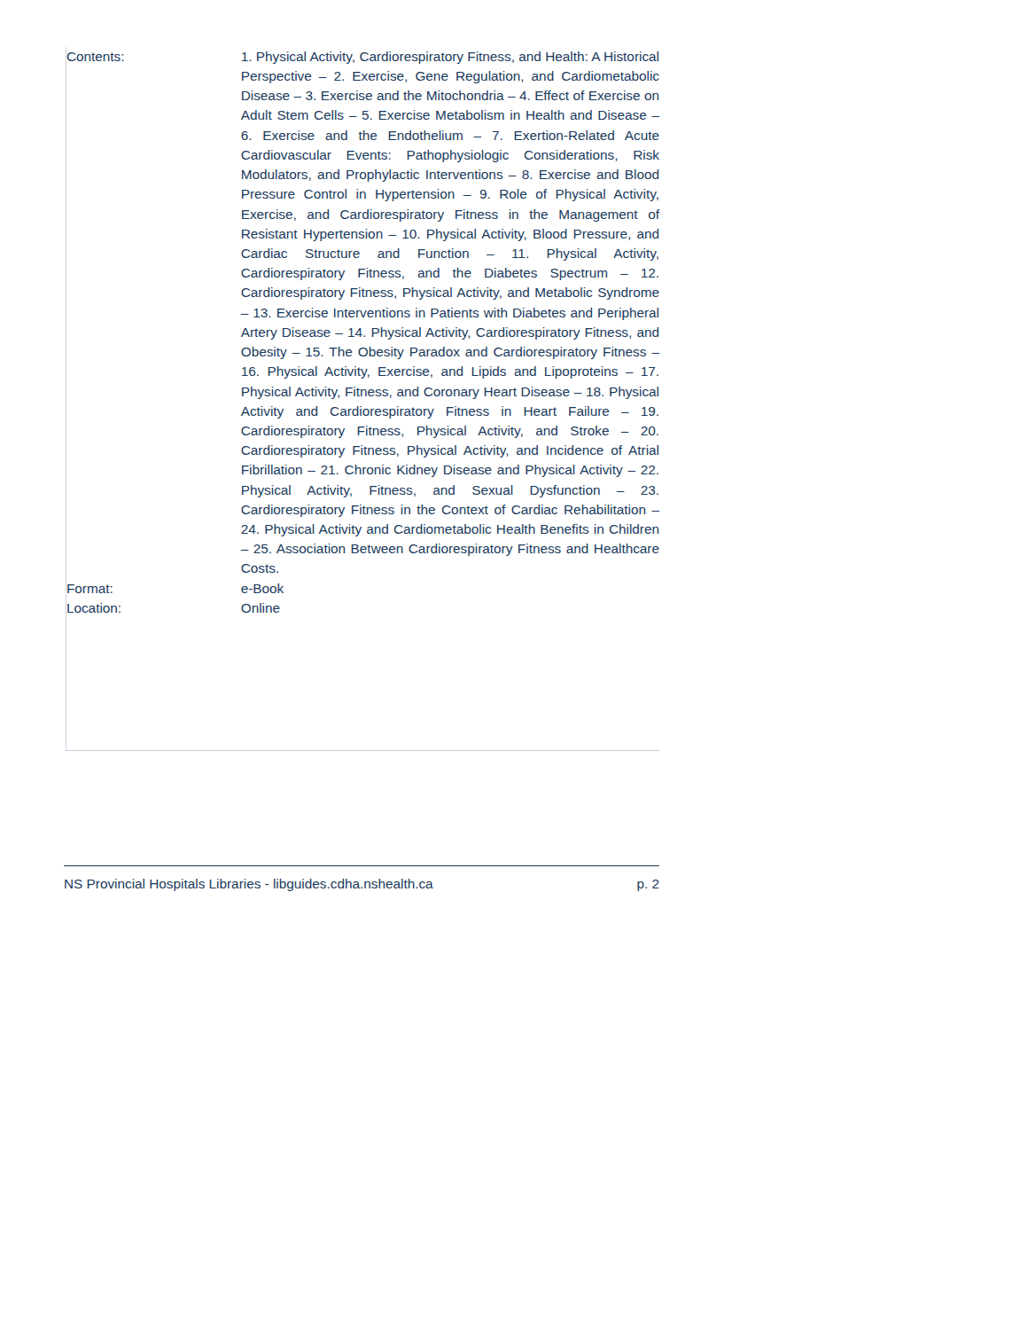| Contents: | 1. Physical Activity, Cardiorespiratory Fitness, and Health: A Historical Perspective – 2. Exercise, Gene Regulation, and Cardiometabolic Disease – 3. Exercise and the Mitochondria – 4. Effect of Exercise on Adult Stem Cells – 5. Exercise Metabolism in Health and Disease – 6. Exercise and the Endothelium – 7. Exertion-Related Acute Cardiovascular Events: Pathophysiologic Considerations, Risk Modulators, and Prophylactic Interventions – 8. Exercise and Blood Pressure Control in Hypertension – 9. Role of Physical Activity, Exercise, and Cardiorespiratory Fitness in the Management of Resistant Hypertension – 10. Physical Activity, Blood Pressure, and Cardiac Structure and Function – 11. Physical Activity, Cardiorespiratory Fitness, and the Diabetes Spectrum – 12. Cardiorespiratory Fitness, Physical Activity, and Metabolic Syndrome – 13. Exercise Interventions in Patients with Diabetes and Peripheral Artery Disease – 14. Physical Activity, Cardiorespiratory Fitness, and Obesity – 15. The Obesity Paradox and Cardiorespiratory Fitness – 16. Physical Activity, Exercise, and Lipids and Lipoproteins – 17. Physical Activity, Fitness, and Coronary Heart Disease – 18. Physical Activity and Cardiorespiratory Fitness in Heart Failure – 19. Cardiorespiratory Fitness, Physical Activity, and Stroke – 20. Cardiorespiratory Fitness, Physical Activity, and Incidence of Atrial Fibrillation – 21. Chronic Kidney Disease and Physical Activity – 22. Physical Activity, Fitness, and Sexual Dysfunction – 23. Cardiorespiratory Fitness in the Context of Cardiac Rehabilitation – 24. Physical Activity and Cardiometabolic Health Benefits in Children – 25. Association Between Cardiorespiratory Fitness and Healthcare Costs. |
| Format: | e-Book |
| Location: | Online |
NS Provincial Hospitals Libraries - libguides.cdha.nshealth.ca
p. 2